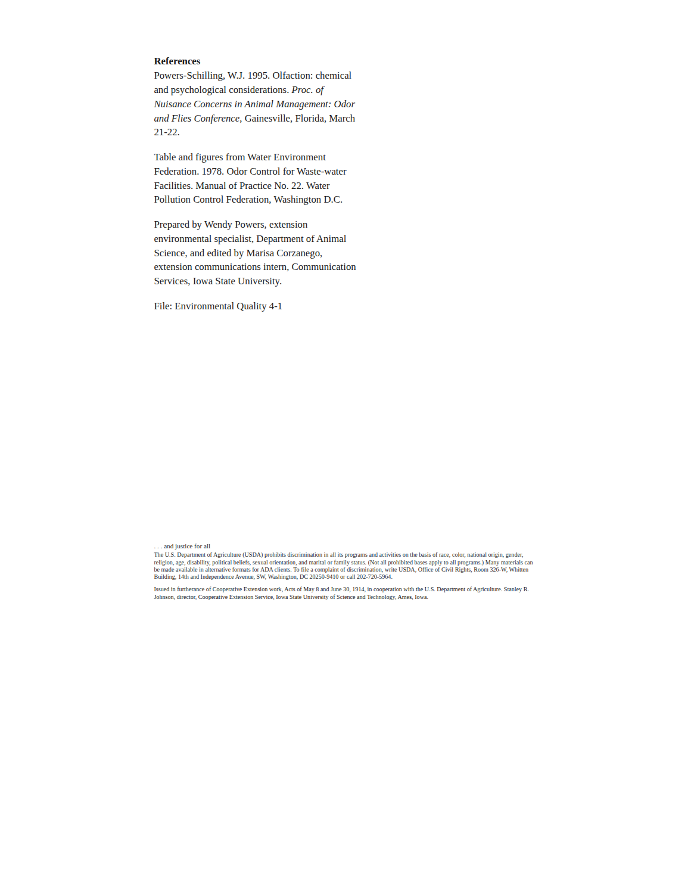References
Powers-Schilling, W.J. 1995. Olfaction: chemical and psychological considerations. Proc. of Nuisance Concerns in Animal Management: Odor and Flies Conference, Gainesville, Florida, March 21-22.
Table and figures from Water Environment Federation. 1978. Odor Control for Waste-water Facilities. Manual of Practice No. 22. Water Pollution Control Federation, Washington D.C.
Prepared by Wendy Powers, extension environmental specialist, Department of Animal Science, and edited by Marisa Corzanego, extension communications intern, Communication Services, Iowa State University.
File: Environmental Quality 4-1
. . . and justice for all
The U.S. Department of Agriculture (USDA) prohibits discrimination in all its programs and activities on the basis of race, color, national origin, gender, religion, age, disability, political beliefs, sexual orientation, and marital or family status. (Not all prohibited bases apply to all programs.) Many materials can be made available in alternative formats for ADA clients. To file a complaint of discrimination, write USDA, Office of Civil Rights, Room 326-W, Whitten Building, 14th and Independence Avenue, SW, Washington, DC 20250-9410 or call 202-720-5964.
Issued in furtherance of Cooperative Extension work, Acts of May 8 and June 30, 1914, in cooperation with the U.S. Department of Agriculture. Stanley R. Johnson, director, Cooperative Extension Service, Iowa State University of Science and Technology, Ames, Iowa.